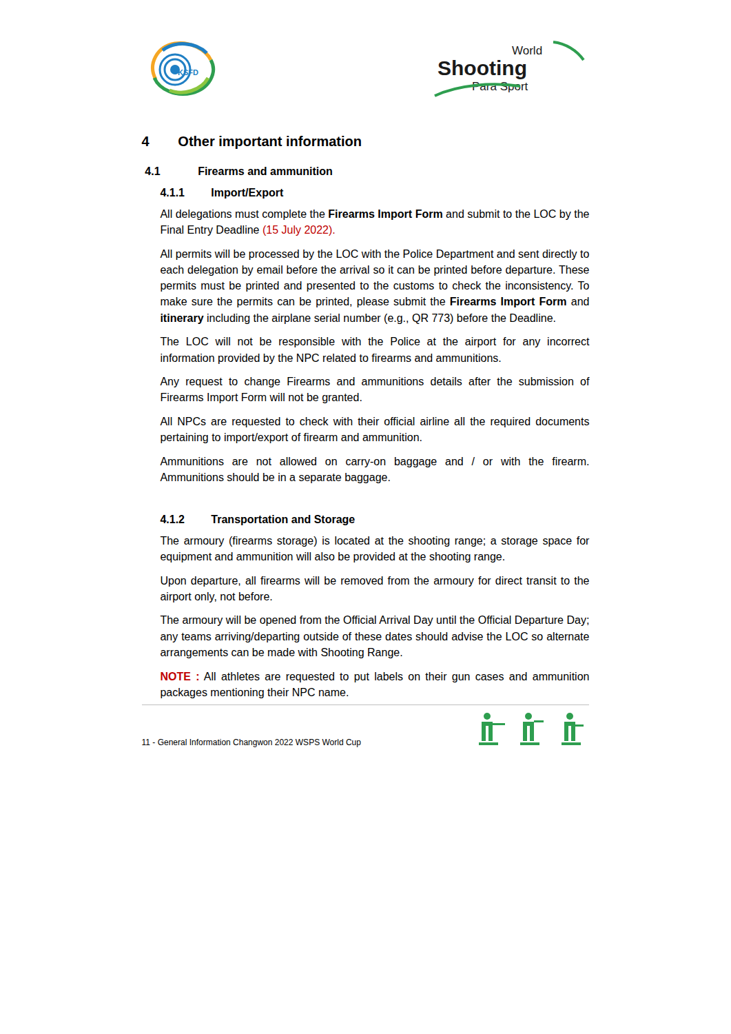KSFD
World Shooting Para Sport
4 Other important information
4.1 Firearms and ammunition
4.1.1 Import/Export
All delegations must complete the Firearms Import Form and submit to the LOC by the Final Entry Deadline (15 July 2022).
All permits will be processed by the LOC with the Police Department and sent directly to each delegation by email before the arrival so it can be printed before departure. These permits must be printed and presented to the customs to check the inconsistency. To make sure the permits can be printed, please submit the Firearms Import Form and itinerary including the airplane serial number (e.g., QR 773) before the Deadline.
The LOC will not be responsible with the Police at the airport for any incorrect information provided by the NPC related to firearms and ammunitions.
Any request to change Firearms and ammunitions details after the submission of Firearms Import Form will not be granted.
All NPCs are requested to check with their official airline all the required documents pertaining to import/export of firearm and ammunition.
Ammunitions are not allowed on carry-on baggage and / or with the firearm. Ammunitions should be in a separate baggage.
4.1.2 Transportation and Storage
The armoury (firearms storage) is located at the shooting range; a storage space for equipment and ammunition will also be provided at the shooting range.
Upon departure, all firearms will be removed from the armoury for direct transit to the airport only, not before.
The armoury will be opened from the Official Arrival Day until the Official Departure Day; any teams arriving/departing outside of these dates should advise the LOC so alternate arrangements can be made with Shooting Range.
NOTE : All athletes are requested to put labels on their gun cases and ammunition packages mentioning their NPC name.
11 - General Information Changwon 2022 WSPS World Cup